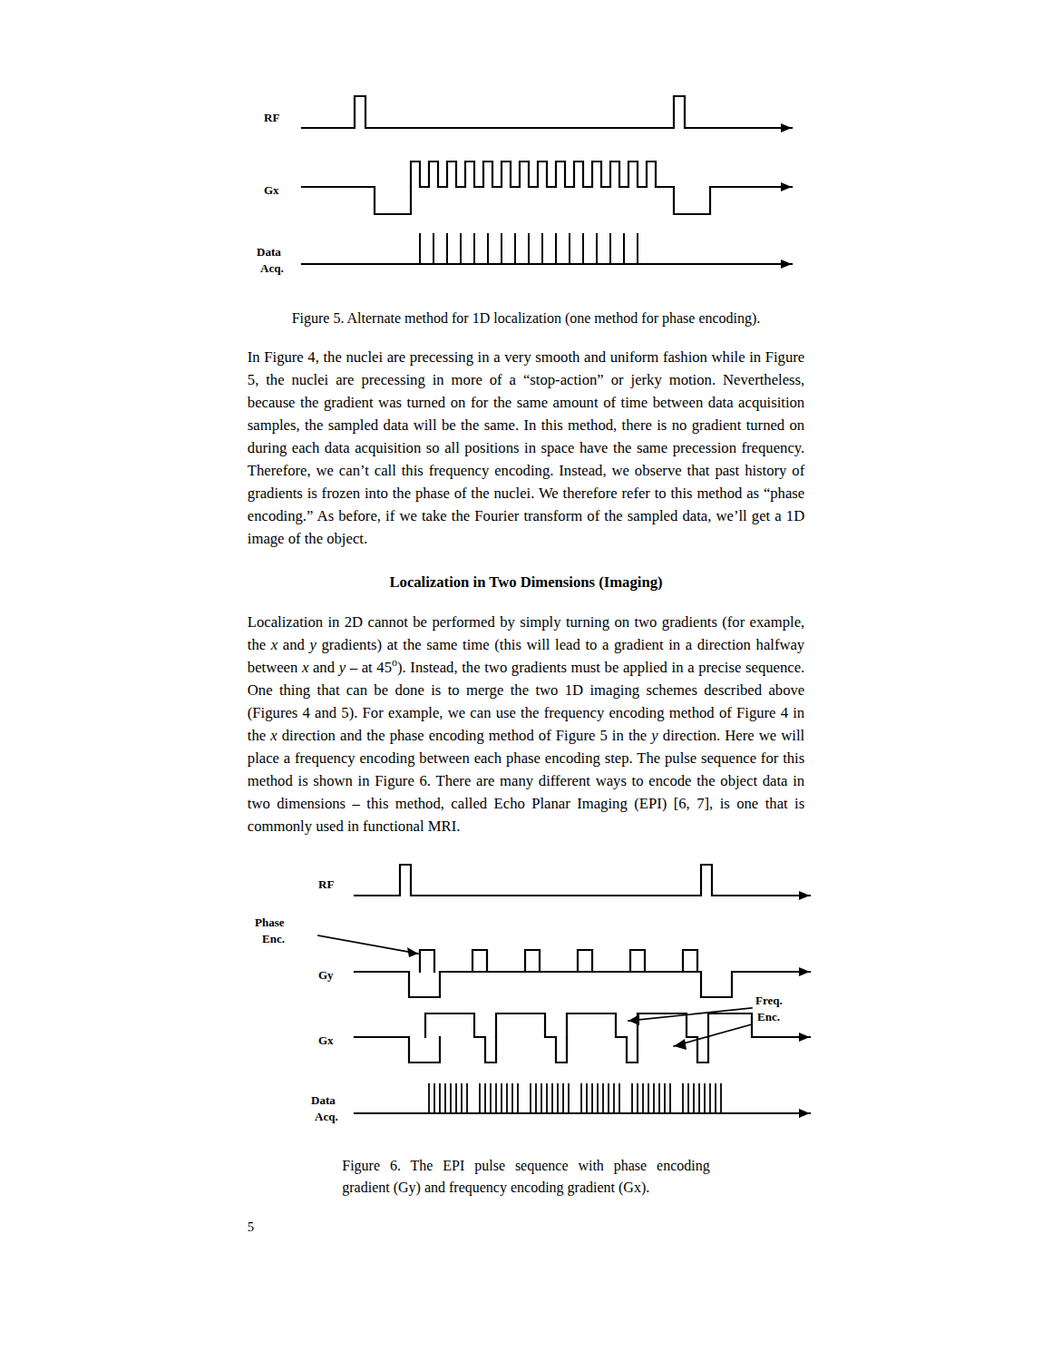Figure 5: Alternate method for 1D localization (phase encoding) RF Gx Data Acq.
Figure 5. Alternate method for 1D localization (one method for phase encoding).
In Figure 4, the nuclei are precessing in a very smooth and uniform fashion while in Figure 5, the nuclei are precessing in more of a “stop-action” or jerky motion. Nevertheless, because the gradient was turned on for the same amount of time between data acquisition samples, the sampled data will be the same. In this method, there is no gradient turned on during each data acquisition so all positions in space have the same precession frequency. Therefore, we can’t call this frequency encoding. Instead, we observe that past history of gradients is frozen into the phase of the nuclei. We therefore refer to this method as “phase encoding.” As before, if we take the Fourier transform of the sampled data, we’ll get a 1D image of the object.
Localization in Two Dimensions (Imaging)
Localization in 2D cannot be performed by simply turning on two gradients (for example, the x and y gradients) at the same time (this will lead to a gradient in a direction halfway between x and y – at 45o). Instead, the two gradients must be applied in a precise sequence. One thing that can be done is to merge the two 1D imaging schemes described above (Figures 4 and 5). For example, we can use the frequency encoding method of Figure 4 in the x direction and the phase encoding method of Figure 5 in the y direction. Here we will place a frequency encoding between each phase encoding step. The pulse sequence for this method is shown in Figure 6. There are many different ways to encode the object data in two dimensions – this method, called Echo Planar Imaging (EPI) [6, 7], is one that is commonly used in functional MRI.
Figure 6: The EPI pulse sequence with phase encoding gradient (Gy) and frequency encoding gradient (Gx) RF Phase Enc. Gy Gx Freq. Enc. Data Acq.
Figure 6. The EPI pulse sequence with phase encoding gradient (Gy) and frequency encoding gradient (Gx).
5